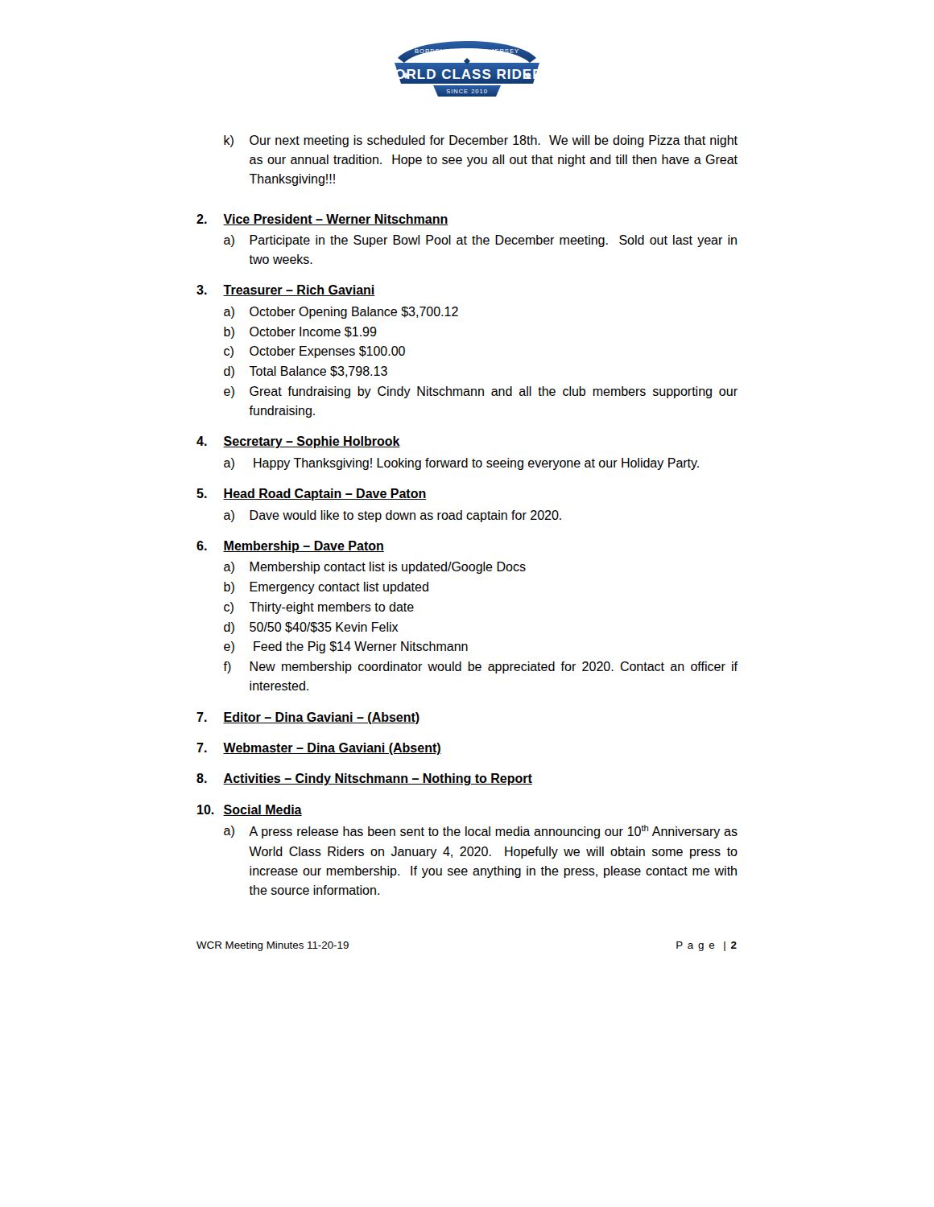BORDENTOWN, NEW JERSEY WORLD CLASS RIDERS SINCE 2010
k) Our next meeting is scheduled for December 18th. We will be doing Pizza that night as our annual tradition. Hope to see you all out that night and till then have a Great Thanksgiving!!!
2. Vice President – Werner Nitschmann
a) Participate in the Super Bowl Pool at the December meeting. Sold out last year in two weeks.
3. Treasurer – Rich Gaviani
a) October Opening Balance $3,700.12
b) October Income $1.99
c) October Expenses $100.00
d) Total Balance $3,798.13
e) Great fundraising by Cindy Nitschmann and all the club members supporting our fundraising.
4. Secretary – Sophie Holbrook
a) Happy Thanksgiving! Looking forward to seeing everyone at our Holiday Party.
5. Head Road Captain – Dave Paton
a) Dave would like to step down as road captain for 2020.
6. Membership – Dave Paton
a) Membership contact list is updated/Google Docs
b) Emergency contact list updated
c) Thirty-eight members to date
d) 50/50 $40/$35 Kevin Felix
e) Feed the Pig $14 Werner Nitschmann
f) New membership coordinator would be appreciated for 2020. Contact an officer if interested.
7. Editor – Dina Gaviani – (Absent)
7. Webmaster – Dina Gaviani (Absent)
8. Activities – Cindy Nitschmann – Nothing to Report
10. Social Media
a) A press release has been sent to the local media announcing our 10th Anniversary as World Class Riders on January 4, 2020. Hopefully we will obtain some press to increase our membership. If you see anything in the press, please contact me with the source information.
WCR Meeting Minutes 11-20-19
P a g e | 2